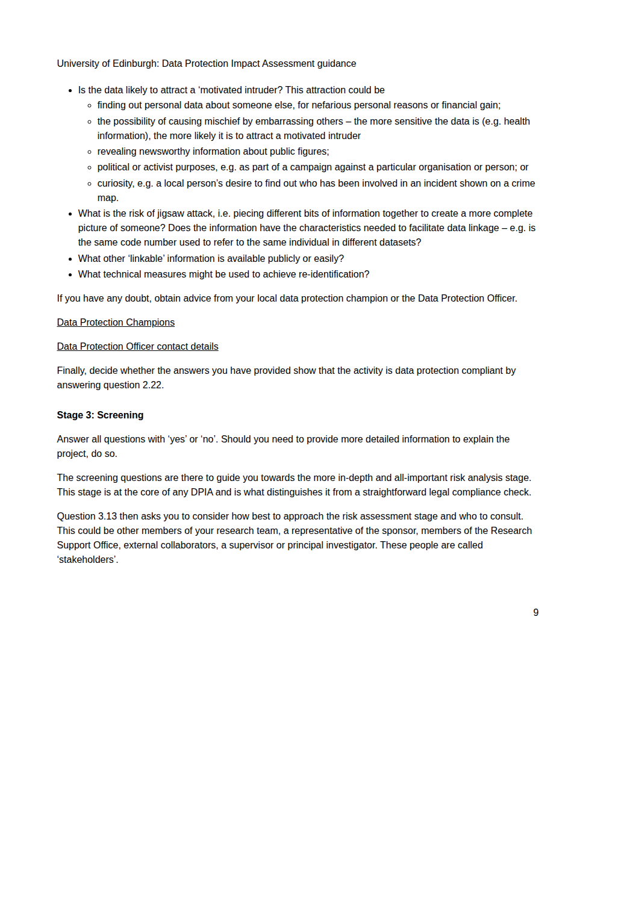University of Edinburgh: Data Protection Impact Assessment guidance
Is the data likely to attract a ‘motivated intruder? This attraction could be
finding out personal data about someone else, for nefarious personal reasons or financial gain;
the possibility of causing mischief by embarrassing others – the more sensitive the data is (e.g. health information), the more likely it is to attract a motivated intruder
revealing newsworthy information about public figures;
political or activist purposes, e.g. as part of a campaign against a particular organisation or person; or
curiosity, e.g. a local person’s desire to find out who has been involved in an incident shown on a crime map.
What is the risk of jigsaw attack, i.e. piecing different bits of information together to create a more complete picture of someone? Does the information have the characteristics needed to facilitate data linkage – e.g. is the same code number used to refer to the same individual in different datasets?
What other ‘linkable’ information is available publicly or easily?
What technical measures might be used to achieve re-identification?
If you have any doubt, obtain advice from your local data protection champion or the Data Protection Officer.
Data Protection Champions
Data Protection Officer contact details
Finally, decide whether the answers you have provided show that the activity is data protection compliant by answering question 2.22.
Stage 3: Screening
Answer all questions with ‘yes’ or ‘no’. Should you need to provide more detailed information to explain the project, do so.
The screening questions are there to guide you towards the more in-depth and all-important risk analysis stage. This stage is at the core of any DPIA and is what distinguishes it from a straightforward legal compliance check.
Question 3.13 then asks you to consider how best to approach the risk assessment stage and who to consult. This could be other members of your research team, a representative of the sponsor, members of the Research Support Office, external collaborators, a supervisor or principal investigator. These people are called ‘stakeholders’.
9